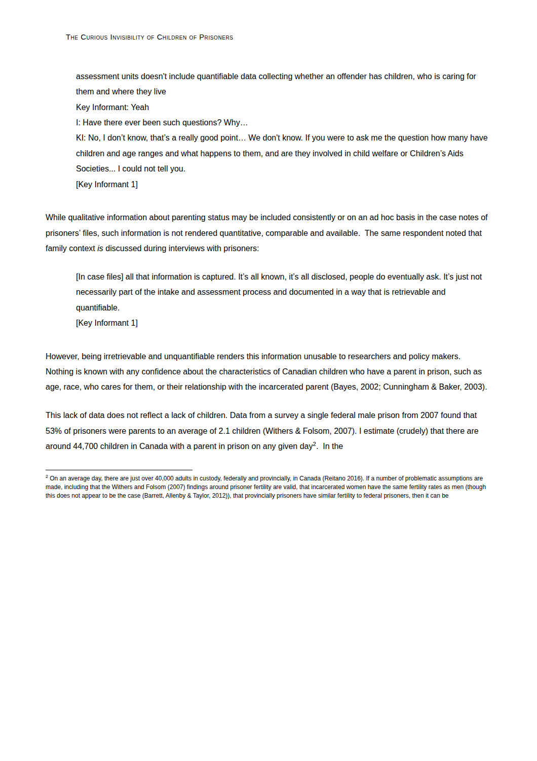The Curious Invisibility of Children of Prisoners
assessment units doesn't include quantifiable data collecting whether an offender has children, who is caring for them and where they live
Key Informant: Yeah
I: Have there ever been such questions? Why…
KI: No, I don’t know, that’s a really good point… We don't know. If you were to ask me the question how many have children and age ranges and what happens to them, and are they involved in child welfare or Children’s Aids Societies... I could not tell you.
[Key Informant 1]
While qualitative information about parenting status may be included consistently or on an ad hoc basis in the case notes of prisoners’ files, such information is not rendered quantitative, comparable and available. The same respondent noted that family context is discussed during interviews with prisoners:
[In case files] all that information is captured. It’s all known, it’s all disclosed, people do eventually ask. It’s just not necessarily part of the intake and assessment process and documented in a way that is retrievable and quantifiable.
[Key Informant 1]
However, being irretrievable and unquantifiable renders this information unusable to researchers and policy makers. Nothing is known with any confidence about the characteristics of Canadian children who have a parent in prison, such as age, race, who cares for them, or their relationship with the incarcerated parent (Bayes, 2002; Cunningham & Baker, 2003).
This lack of data does not reflect a lack of children. Data from a survey a single federal male prison from 2007 found that 53% of prisoners were parents to an average of 2.1 children (Withers & Folsom, 2007). I estimate (crudely) that there are around 44,700 children in Canada with a parent in prison on any given day2. In the
2 On an average day, there are just over 40,000 adults in custody, federally and provincially, in Canada (Reitano 2016). If a number of problematic assumptions are made, including that the Withers and Folsom (2007) findings around prisoner fertility are valid, that incarcerated women have the same fertility rates as men (though this does not appear to be the case (Barrett, Allenby & Taylor, 2012)), that provincially prisoners have similar fertility to federal prisoners, then it can be